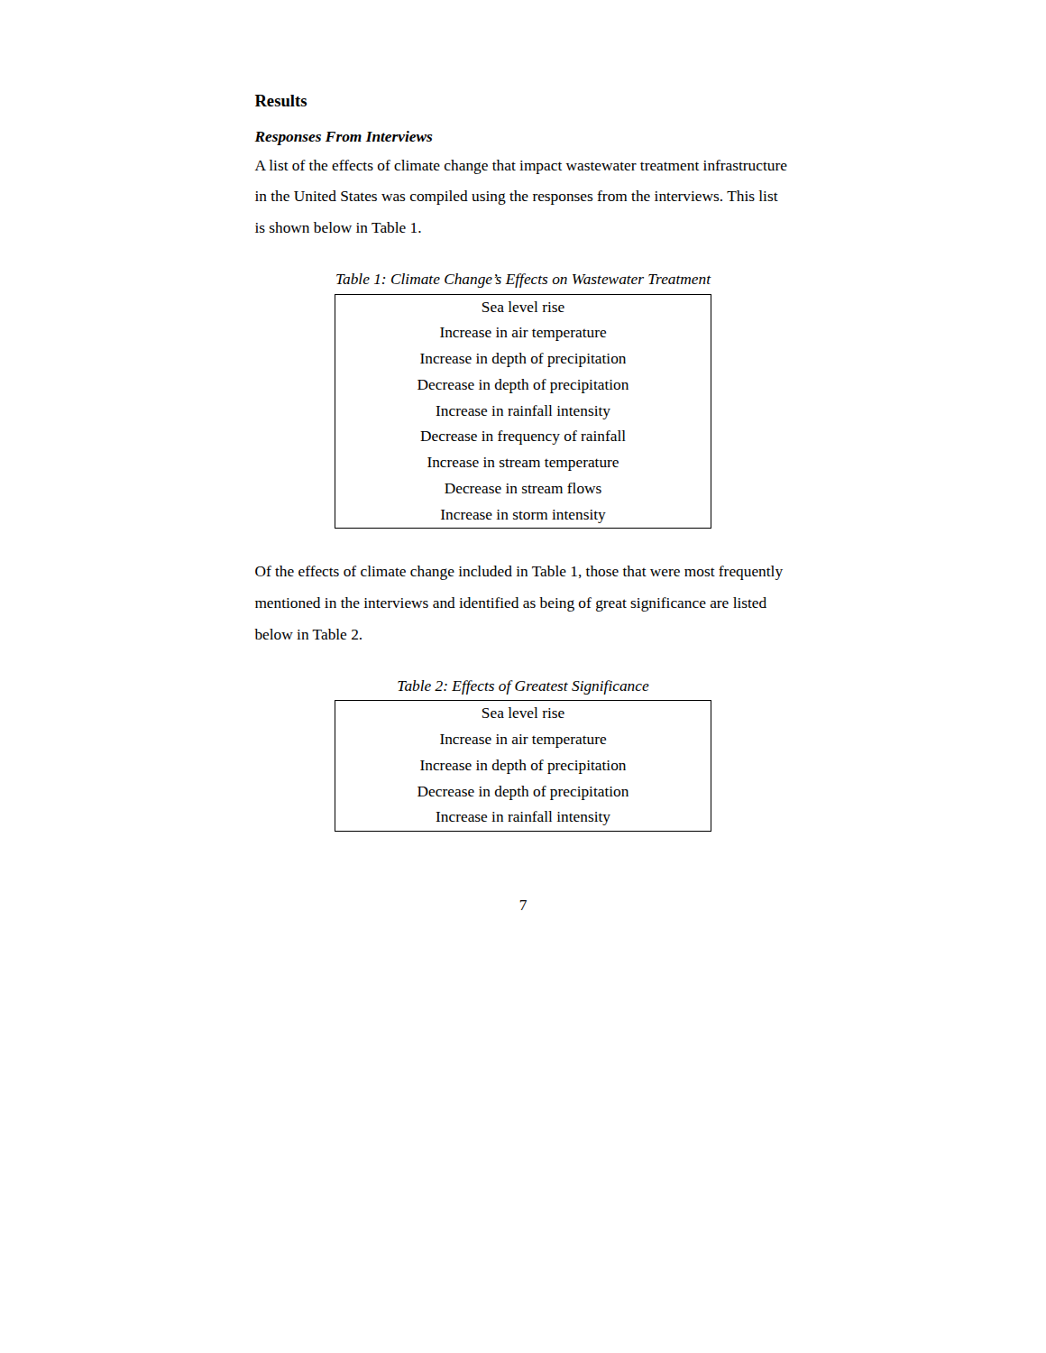Results
Responses From Interviews
A list of the effects of climate change that impact wastewater treatment infrastructure in the United States was compiled using the responses from the interviews. This list is shown below in Table 1.
Table 1: Climate Change’s Effects on Wastewater Treatment
| Sea level rise |
| Increase in air temperature |
| Increase in depth of precipitation |
| Decrease in depth of precipitation |
| Increase in rainfall intensity |
| Decrease in frequency of rainfall |
| Increase in stream temperature |
| Decrease in stream flows |
| Increase in storm intensity |
Of the effects of climate change included in Table 1, those that were most frequently mentioned in the interviews and identified as being of great significance are listed below in Table 2.
Table 2: Effects of Greatest Significance
| Sea level rise |
| Increase in air temperature |
| Increase in depth of precipitation |
| Decrease in depth of precipitation |
| Increase in rainfall intensity |
7